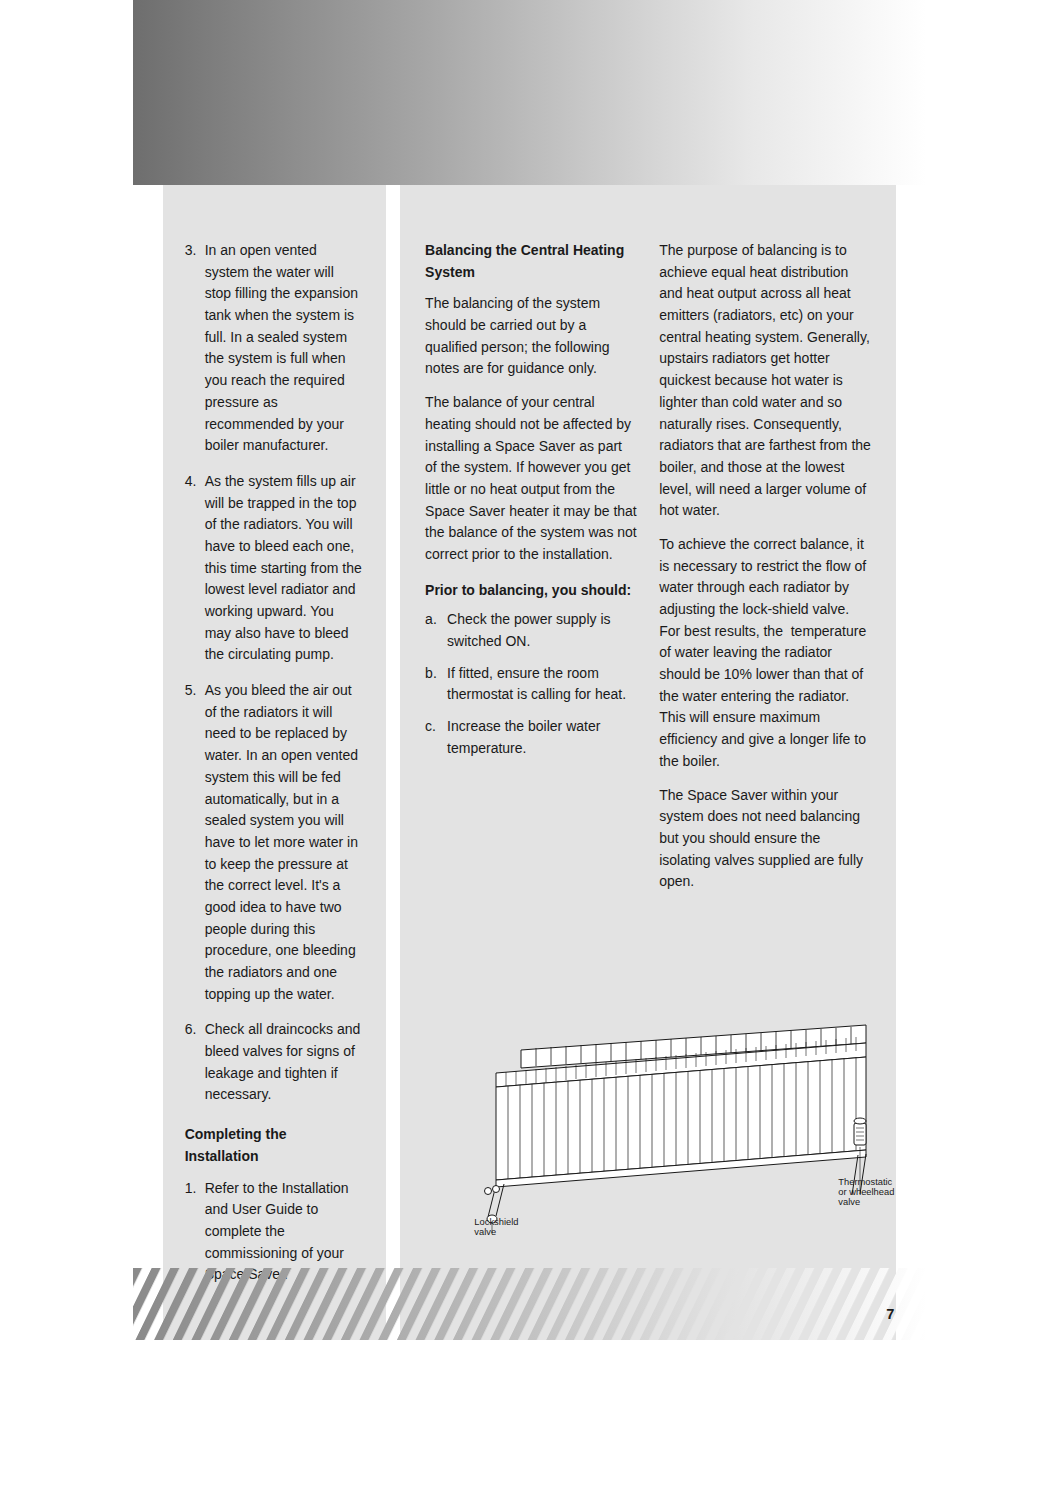In an open vented system the water will stop filling the expansion tank when the system is full. In a sealed system the system is full when you reach the required pressure as recommended by your boiler manufacturer.
As the system fills up air will be trapped in the top of the radiators. You will have to bleed each one, this time starting from the lowest level radiator and working upward. You may also have to bleed the circulating pump.
As you bleed the air out of the radiators it will need to be replaced by water. In an open vented system this will be fed automatically, but in a sealed system you will have to let more water in to keep the pressure at the correct level. It's a good idea to have two people during this procedure, one bleeding the radiators and one topping up the water.
Check all draincocks and bleed valves for signs of leakage and tighten if necessary.
Completing the Installation
Refer to the Installation and User Guide to complete the commissioning of your Space Saver.
Balancing the Central Heating System
The balancing of the system should be carried out by a qualified person; the following notes are for guidance only.
The balance of your central heating should not be affected by installing a Space Saver as part of the system. If however you get little or no heat output from the Space Saver heater it may be that the balance of the system was not correct prior to the installation.
Prior to balancing, you should:
Check the power supply is switched ON.
If fitted, ensure the room thermostat is calling for heat.
Increase the boiler water temperature.
The purpose of balancing is to achieve equal heat distribution and heat output across all heat emitters (radiators, etc) on your central heating system. Generally, upstairs radiators get hotter quickest because hot water is lighter than cold water and so naturally rises. Consequently, radiators that are farthest from the boiler, and those at the lowest level, will need a larger volume of hot water.
To achieve the correct balance, it is necessary to restrict the flow of water through each radiator by adjusting the lock-shield valve. For best results, the temperature of water leaving the radiator should be 10% lower than that of the water entering the radiator. This will ensure maximum efficiency and give a longer life to the boiler.
The Space Saver within your system does not need balancing but you should ensure the isolating valves supplied are fully open.
Lockshield
valve
Thermostatic
or wheelhead
valve
7